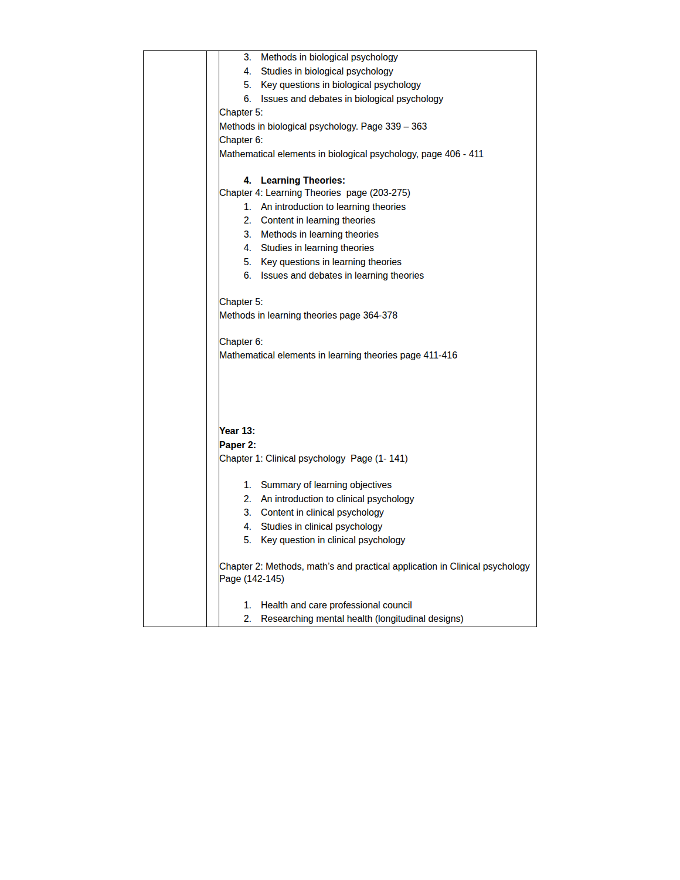| | | Methods in biological psychology Studies in biological psychology Key questions in biological psychology Issues and debates in biological psychology Chapter 5: Methods in biological psychology. Page 339 – 363 Chapter 6: Mathematical elements in biological psychology, page 406 - 411 Learning Theories: Chapter 4: Learning Theories page (203-275) An introduction to learning theories Content in learning theories Methods in learning theories Studies in learning theories Key questions in learning theories Issues and debates in learning theories Chapter 5: Methods in learning theories page 364-378 Chapter 6: Mathematical elements in learning theories page 411-416 Year 13: Paper 2: Chapter 1: Clinical psychology Page (1- 141) Summary of learning objectives An introduction to clinical psychology Content in clinical psychology Studies in clinical psychology Key question in clinical psychology Chapter 2: Methods, math’s and practical application in Clinical psychology Page (142-145) Health and care professional council Researching mental health (longitudinal designs) |